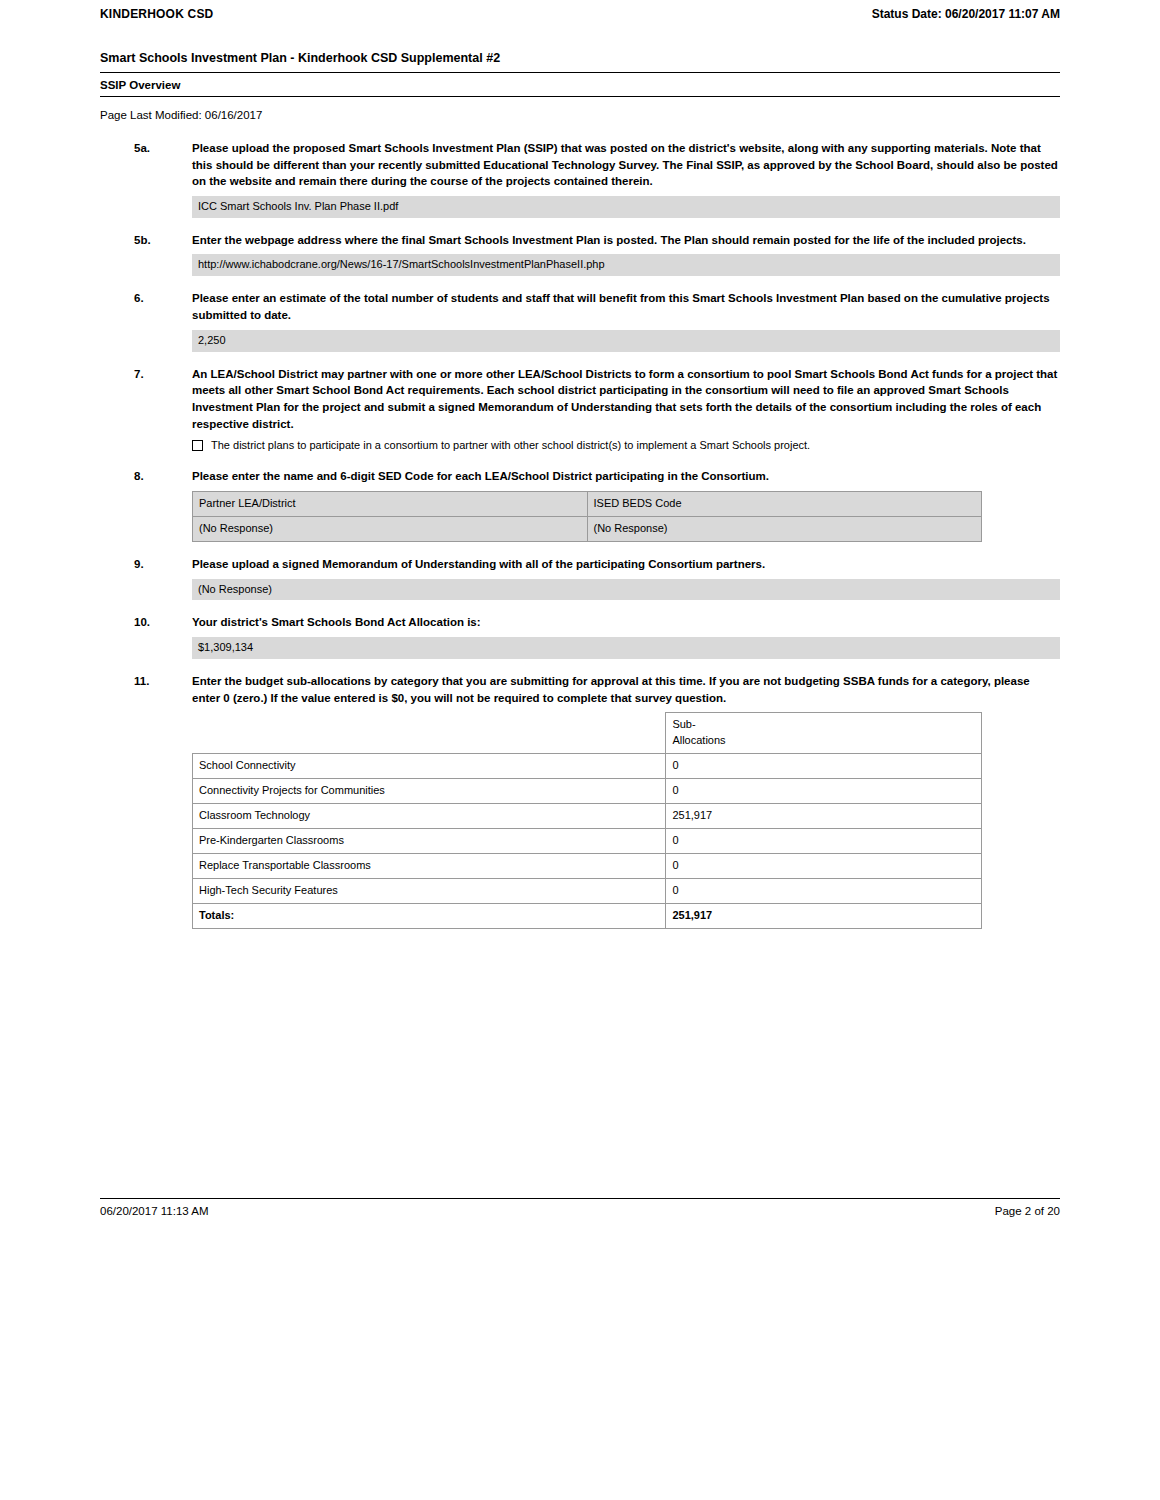KINDERHOOK CSD
Status Date: 06/20/2017 11:07 AM
Smart Schools Investment Plan - Kinderhook CSD Supplemental #2
SSIP Overview
Page Last Modified: 06/16/2017
5a.
Please upload the proposed Smart Schools Investment Plan (SSIP) that was posted on the district's website, along with any supporting materials. Note that this should be different than your recently submitted Educational Technology Survey. The Final SSIP, as approved by the School Board, should also be posted on the website and remain there during the course of the projects contained therein.
ICC Smart Schools Inv. Plan Phase II.pdf
5b.
Enter the webpage address where the final Smart Schools Investment Plan is posted. The Plan should remain posted for the life of the included projects.
http://www.ichabodcrane.org/News/16-17/SmartSchoolsInvestmentPlanPhaseII.php
6.
Please enter an estimate of the total number of students and staff that will benefit from this Smart Schools Investment Plan based on the cumulative projects submitted to date.
2,250
7.
An LEA/School District may partner with one or more other LEA/School Districts to form a consortium to pool Smart Schools Bond Act funds for a project that meets all other Smart School Bond Act requirements. Each school district participating in the consortium will need to file an approved Smart Schools Investment Plan for the project and submit a signed Memorandum of Understanding that sets forth the details of the consortium including the roles of each respective district.
The district plans to participate in a consortium to partner with other school district(s) to implement a Smart Schools project.
8.
Please enter the name and 6-digit SED Code for each LEA/School District participating in the Consortium.
| Partner LEA/District | ISED BEDS Code |
| --- | --- |
| (No Response) | (No Response) |
9.
Please upload a signed Memorandum of Understanding with all of the participating Consortium partners.
(No Response)
10.
Your district's Smart Schools Bond Act Allocation is:
$1,309,134
11.
Enter the budget sub-allocations by category that you are submitting for approval at this time. If you are not budgeting SSBA funds for a category, please enter 0 (zero.) If the value entered is $0, you will not be required to complete that survey question.
| | Sub- Allocations |
| --- | --- |
| School Connectivity | 0 |
| Connectivity Projects for Communities | 0 |
| Classroom Technology | 251,917 |
| Pre-Kindergarten Classrooms | 0 |
| Replace Transportable Classrooms | 0 |
| High-Tech Security Features | 0 |
| Totals: | 251,917 |
06/20/2017 11:13 AM
Page 2 of 20